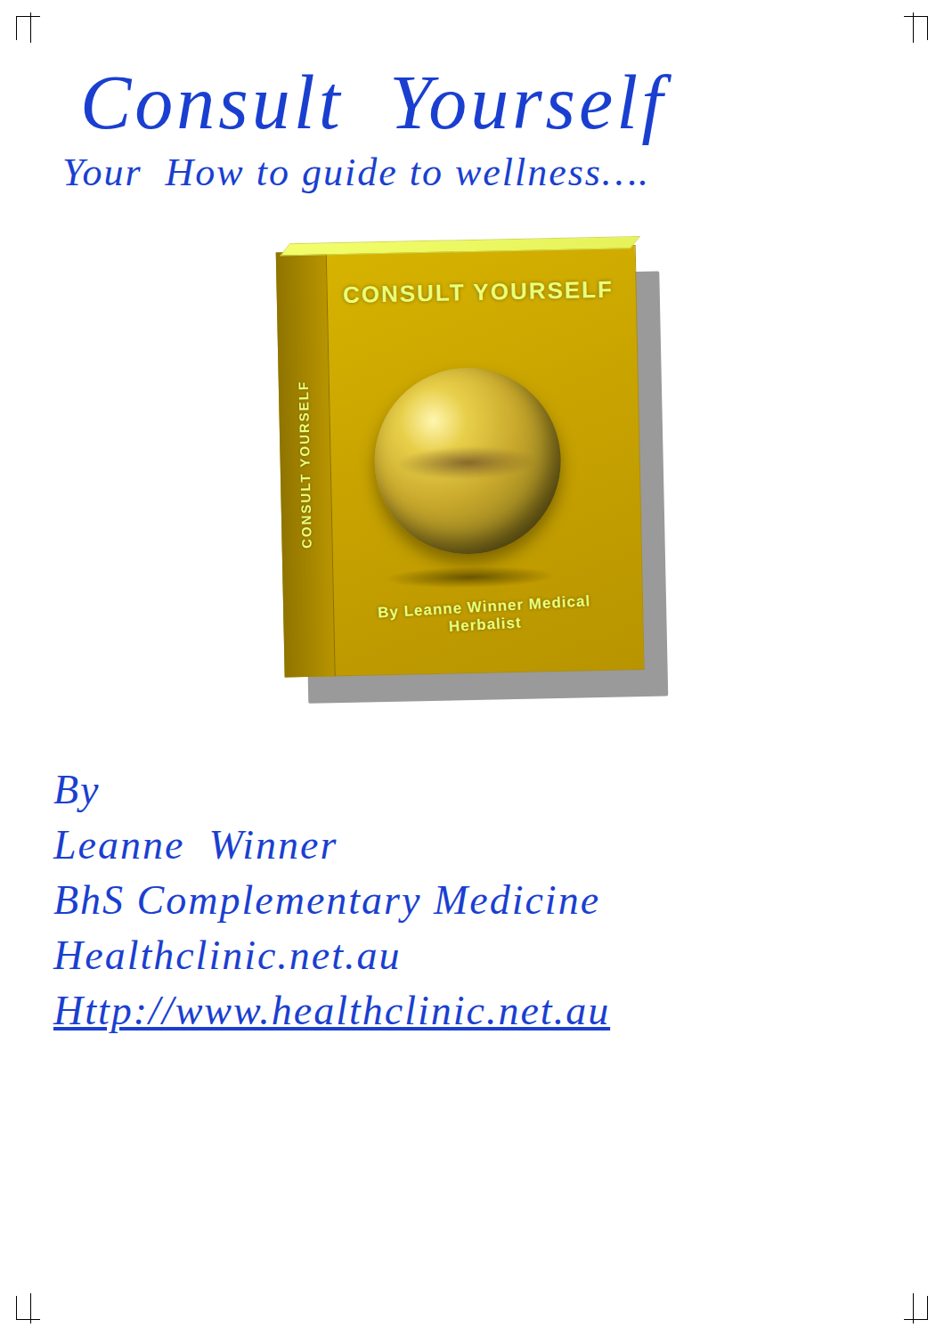Consult Yourself
Your How to guide to wellness….
CONSULT YOURSELF
By Leanne Winner Medical Herbalist
CONSULT YOURSELF
By
Leanne Winner
BhS Complementary Medicine
Healthclinic.net.au
Http://www.healthclinic.net.au